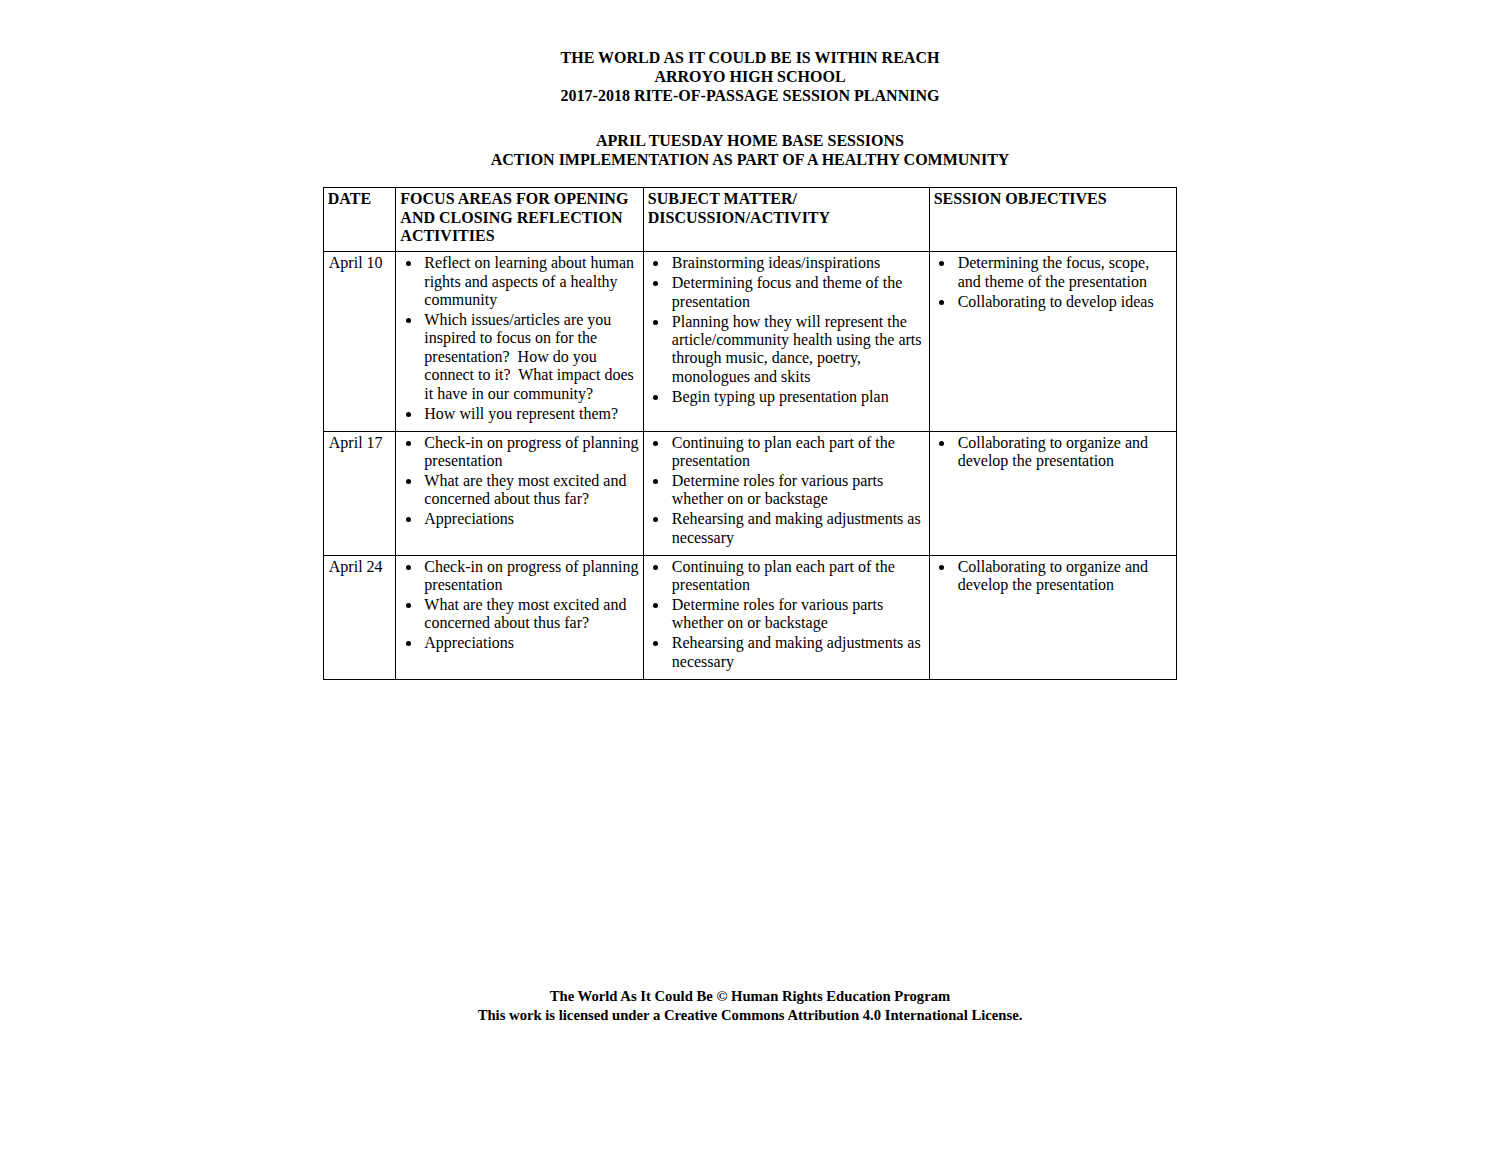THE WORLD AS IT COULD BE IS WITHIN REACH
ARROYO HIGH SCHOOL
2017-2018 RITE-OF-PASSAGE SESSION PLANNING
APRIL TUESDAY HOME BASE SESSIONS
ACTION IMPLEMENTATION AS PART OF A HEALTHY COMMUNITY
| DATE | FOCUS AREAS FOR OPENING AND CLOSING REFLECTION ACTIVITIES | SUBJECT MATTER/ DISCUSSION/ACTIVITY | SESSION OBJECTIVES |
| --- | --- | --- | --- |
| April 10 | Reflect on learning about human rights and aspects of a healthy community Which issues/articles are you inspired to focus on for the presentation? How do you connect to it? What impact does it have in our community? How will you represent them? | Brainstorming ideas/inspirations Determining focus and theme of the presentation Planning how they will represent the article/community health using the arts through music, dance, poetry, monologues and skits Begin typing up presentation plan | Determining the focus, scope, and theme of the presentation Collaborating to develop ideas |
| April 17 | Check-in on progress of planning presentation What are they most excited and concerned about thus far? Appreciations | Continuing to plan each part of the presentation Determine roles for various parts whether on or backstage Rehearsing and making adjustments as necessary | Collaborating to organize and develop the presentation |
| April 24 | Check-in on progress of planning presentation What are they most excited and concerned about thus far? Appreciations | Continuing to plan each part of the presentation Determine roles for various parts whether on or backstage Rehearsing and making adjustments as necessary | Collaborating to organize and develop the presentation |
The World As It Could Be © Human Rights Education Program This work is licensed under a Creative Commons Attribution 4.0 International License.